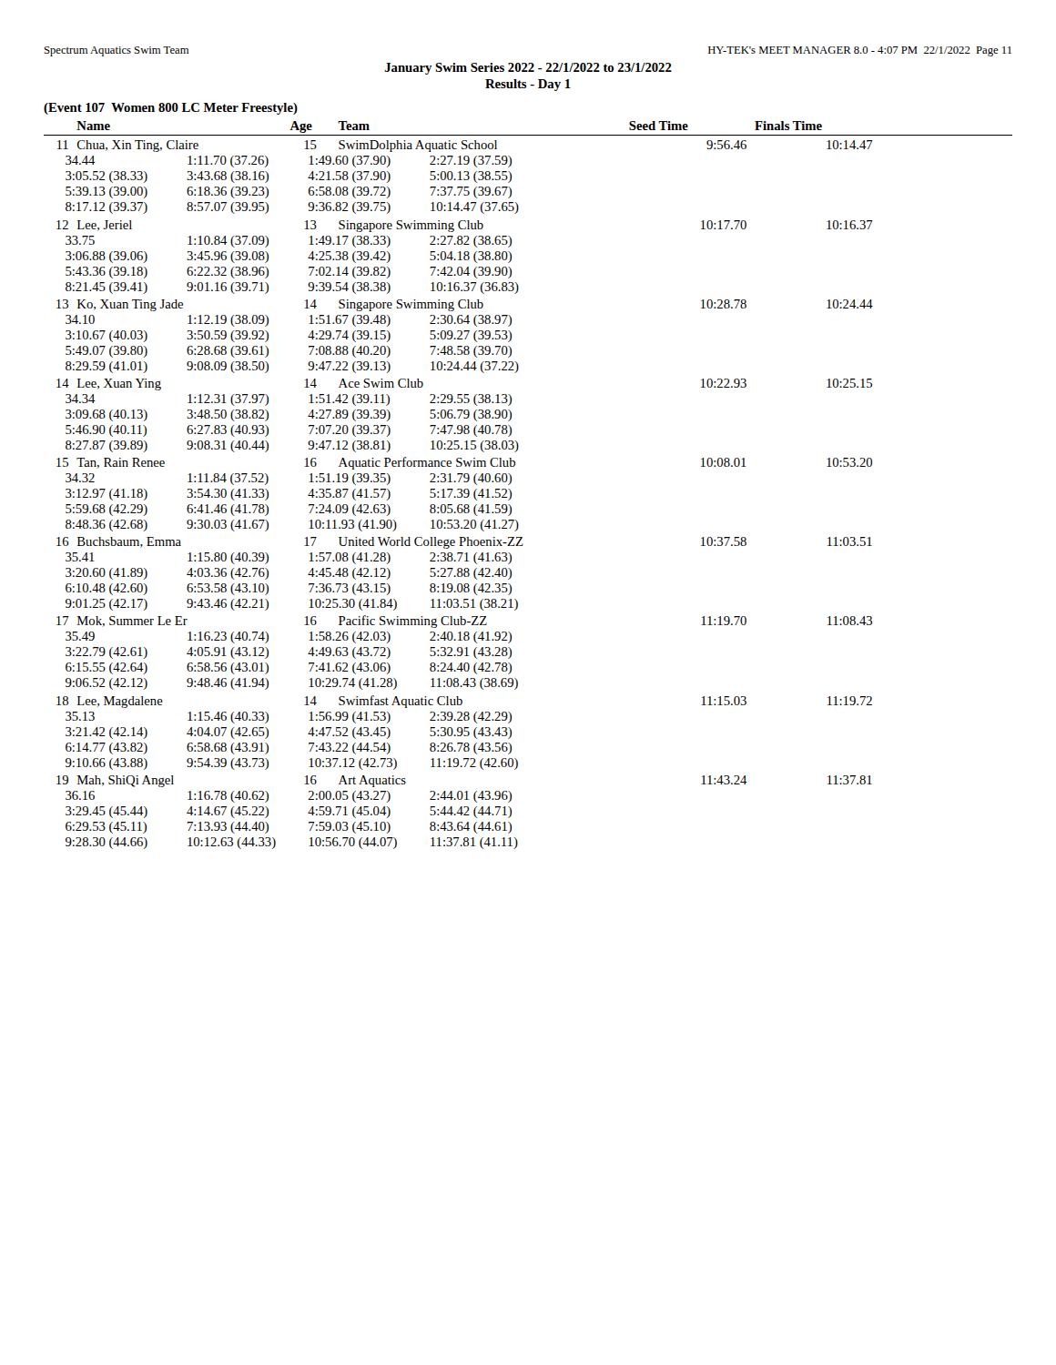Spectrum Aquatics Swim Team
HY-TEK's MEET MANAGER 8.0 - 4:07 PM 22/1/2022 Page 11
January Swim Series 2022 - 22/1/2022 to 23/1/2022
Results - Day 1
(Event 107 Women 800 LC Meter Freestyle)
| | Name | Age | Team | Seed Time | Finals Time | |
| --- | --- | --- | --- | --- | --- | --- |
| 11 | Chua, Xin Ting, Claire | 15 | SwimDolphia Aquatic School | 9:56.46 | 10:14.47 | |
| / 34.44 / 1:11.70 (37.26) / 1:49.60 (37.90) / 2:27.19 (37.59) / / 3:05.52 (38.33) / 3:43.68 (38.16) / 4:21.58 (37.90) / 5:00.13 (38.55) / / 5:39.13 (39.00) / 6:18.36 (39.23) / 6:58.08 (39.72) / 7:37.75 (39.67) / / 8:17.12 (39.37) / 8:57.07 (39.95) / 9:36.82 (39.75) / 10:14.47 (37.65) / |
| 12 | Lee, Jeriel | 13 | Singapore Swimming Club | 10:17.70 | 10:16.37 | |
| / 33.75 / 1:10.84 (37.09) / 1:49.17 (38.33) / 2:27.82 (38.65) / / 3:06.88 (39.06) / 3:45.96 (39.08) / 4:25.38 (39.42) / 5:04.18 (38.80) / / 5:43.36 (39.18) / 6:22.32 (38.96) / 7:02.14 (39.82) / 7:42.04 (39.90) / / 8:21.45 (39.41) / 9:01.16 (39.71) / 9:39.54 (38.38) / 10:16.37 (36.83) / |
| 13 | Ko, Xuan Ting Jade | 14 | Singapore Swimming Club | 10:28.78 | 10:24.44 | |
| / 34.10 / 1:12.19 (38.09) / 1:51.67 (39.48) / 2:30.64 (38.97) / / 3:10.67 (40.03) / 3:50.59 (39.92) / 4:29.74 (39.15) / 5:09.27 (39.53) / / 5:49.07 (39.80) / 6:28.68 (39.61) / 7:08.88 (40.20) / 7:48.58 (39.70) / / 8:29.59 (41.01) / 9:08.09 (38.50) / 9:47.22 (39.13) / 10:24.44 (37.22) / |
| 14 | Lee, Xuan Ying | 14 | Ace Swim Club | 10:22.93 | 10:25.15 | |
| / 34.34 / 1:12.31 (37.97) / 1:51.42 (39.11) / 2:29.55 (38.13) / / 3:09.68 (40.13) / 3:48.50 (38.82) / 4:27.89 (39.39) / 5:06.79 (38.90) / / 5:46.90 (40.11) / 6:27.83 (40.93) / 7:07.20 (39.37) / 7:47.98 (40.78) / / 8:27.87 (39.89) / 9:08.31 (40.44) / 9:47.12 (38.81) / 10:25.15 (38.03) / |
| 15 | Tan, Rain Renee | 16 | Aquatic Performance Swim Club | 10:08.01 | 10:53.20 | |
| / 34.32 / 1:11.84 (37.52) / 1:51.19 (39.35) / 2:31.79 (40.60) / / 3:12.97 (41.18) / 3:54.30 (41.33) / 4:35.87 (41.57) / 5:17.39 (41.52) / / 5:59.68 (42.29) / 6:41.46 (41.78) / 7:24.09 (42.63) / 8:05.68 (41.59) / / 8:48.36 (42.68) / 9:30.03 (41.67) / 10:11.93 (41.90) / 10:53.20 (41.27) / |
| 16 | Buchsbaum, Emma | 17 | United World College Phoenix-ZZ | 10:37.58 | 11:03.51 | |
| / 35.41 / 1:15.80 (40.39) / 1:57.08 (41.28) / 2:38.71 (41.63) / / 3:20.60 (41.89) / 4:03.36 (42.76) / 4:45.48 (42.12) / 5:27.88 (42.40) / / 6:10.48 (42.60) / 6:53.58 (43.10) / 7:36.73 (43.15) / 8:19.08 (42.35) / / 9:01.25 (42.17) / 9:43.46 (42.21) / 10:25.30 (41.84) / 11:03.51 (38.21) / |
| 17 | Mok, Summer Le Er | 16 | Pacific Swimming Club-ZZ | 11:19.70 | 11:08.43 | |
| / 35.49 / 1:16.23 (40.74) / 1:58.26 (42.03) / 2:40.18 (41.92) / / 3:22.79 (42.61) / 4:05.91 (43.12) / 4:49.63 (43.72) / 5:32.91 (43.28) / / 6:15.55 (42.64) / 6:58.56 (43.01) / 7:41.62 (43.06) / 8:24.40 (42.78) / / 9:06.52 (42.12) / 9:48.46 (41.94) / 10:29.74 (41.28) / 11:08.43 (38.69) / |
| 18 | Lee, Magdalene | 14 | Swimfast Aquatic Club | 11:15.03 | 11:19.72 | |
| / 35.13 / 1:15.46 (40.33) / 1:56.99 (41.53) / 2:39.28 (42.29) / / 3:21.42 (42.14) / 4:04.07 (42.65) / 4:47.52 (43.45) / 5:30.95 (43.43) / / 6:14.77 (43.82) / 6:58.68 (43.91) / 7:43.22 (44.54) / 8:26.78 (43.56) / / 9:10.66 (43.88) / 9:54.39 (43.73) / 10:37.12 (42.73) / 11:19.72 (42.60) / |
| 19 | Mah, ShiQi Angel | 16 | Art Aquatics | 11:43.24 | 11:37.81 | |
| / 36.16 / 1:16.78 (40.62) / 2:00.05 (43.27) / 2:44.01 (43.96) / / 3:29.45 (45.44) / 4:14.67 (45.22) / 4:59.71 (45.04) / 5:44.42 (44.71) / / 6:29.53 (45.11) / 7:13.93 (44.40) / 7:59.03 (45.10) / 8:43.64 (44.61) / / 9:28.30 (44.66) / 10:12.63 (44.33) / 10:56.70 (44.07) / 11:37.81 (41.11) / |